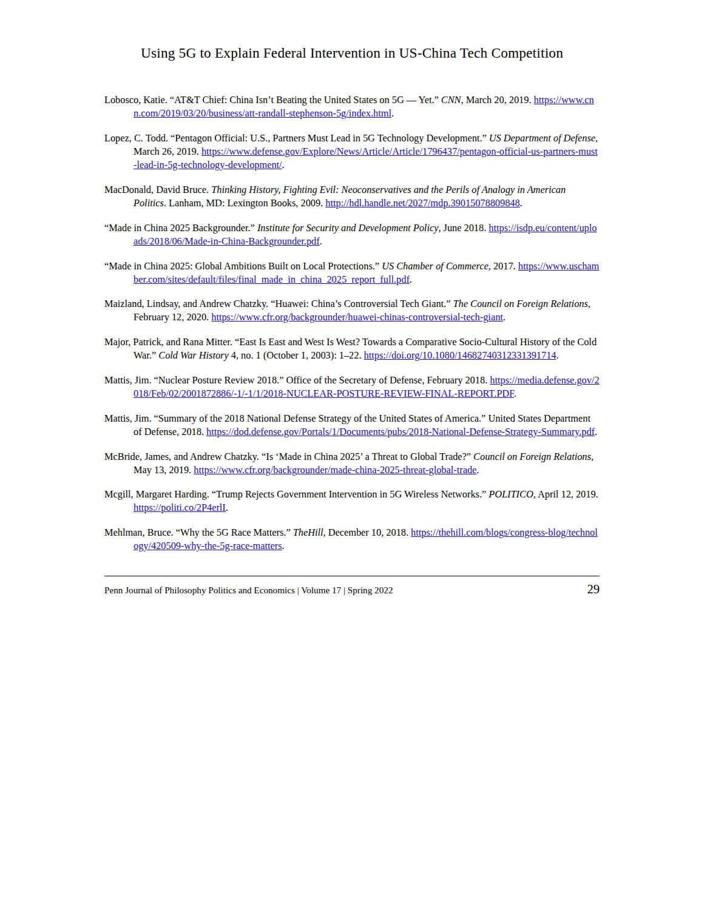Using 5G to Explain Federal Intervention in US-China Tech Competition
Lobosco, Katie. “AT&T Chief: China Isn’t Beating the United States on 5G — Yet.” CNN, March 20, 2019. https://www.cnn.com/2019/03/20/business/att-randall-stephenson-5g/index.html.
Lopez, C. Todd. “Pentagon Official: U.S., Partners Must Lead in 5G Technology Development.” US Department of Defense, March 26, 2019. https://www.defense.gov/Explore/News/Article/Article/1796437/pentagon-official-us-partners-must-lead-in-5g-technology-development/.
MacDonald, David Bruce. Thinking History, Fighting Evil: Neoconservatives and the Perils of Analogy in American Politics. Lanham, MD: Lexington Books, 2009. http://hdl.handle.net/2027/mdp.39015078809848.
“Made in China 2025 Backgrounder.” Institute for Security and Development Policy, June 2018. https://isdp.eu/content/uploads/2018/06/Made-in-China-Backgrounder.pdf.
“Made in China 2025: Global Ambitions Built on Local Protections.” US Chamber of Commerce, 2017. https://www.uschamber.com/sites/default/files/final_made_in_china_2025_report_full.pdf.
Maizland, Lindsay, and Andrew Chatzky. “Huawei: China’s Controversial Tech Giant.” The Council on Foreign Relations, February 12, 2020. https://www.cfr.org/backgrounder/huawei-chinas-controversial-tech-giant.
Major, Patrick, and Rana Mitter. “East Is East and West Is West? Towards a Comparative Socio-Cultural History of the Cold War.” Cold War History 4, no. 1 (October 1, 2003): 1–22. https://doi.org/10.1080/14682740312331391714.
Mattis, Jim. “Nuclear Posture Review 2018.” Office of the Secretary of Defense, February 2018. https://media.defense.gov/2018/Feb/02/2001872886/-1/-1/1/2018-NUCLEAR-POSTURE-REVIEW-FINAL-REPORT.PDF.
Mattis, Jim. “Summary of the 2018 National Defense Strategy of the United States of America.” United States Department of Defense, 2018. https://dod.defense.gov/Portals/1/Documents/pubs/2018-National-Defense-Strategy-Summary.pdf.
McBride, James, and Andrew Chatzky. “Is ‘Made in China 2025’ a Threat to Global Trade?” Council on Foreign Relations, May 13, 2019. https://www.cfr.org/backgrounder/made-china-2025-threat-global-trade.
Mcgill, Margaret Harding. “Trump Rejects Government Intervention in 5G Wireless Networks.” POLITICO, April 12, 2019. https://politi.co/2P4erlI.
Mehlman, Bruce. “Why the 5G Race Matters.” TheHill, December 10, 2018. https://thehill.com/blogs/congress-blog/technology/420509-why-the-5g-race-matters.
Penn Journal of Philosophy Politics and Economics | Volume 17 | Spring 2022 29